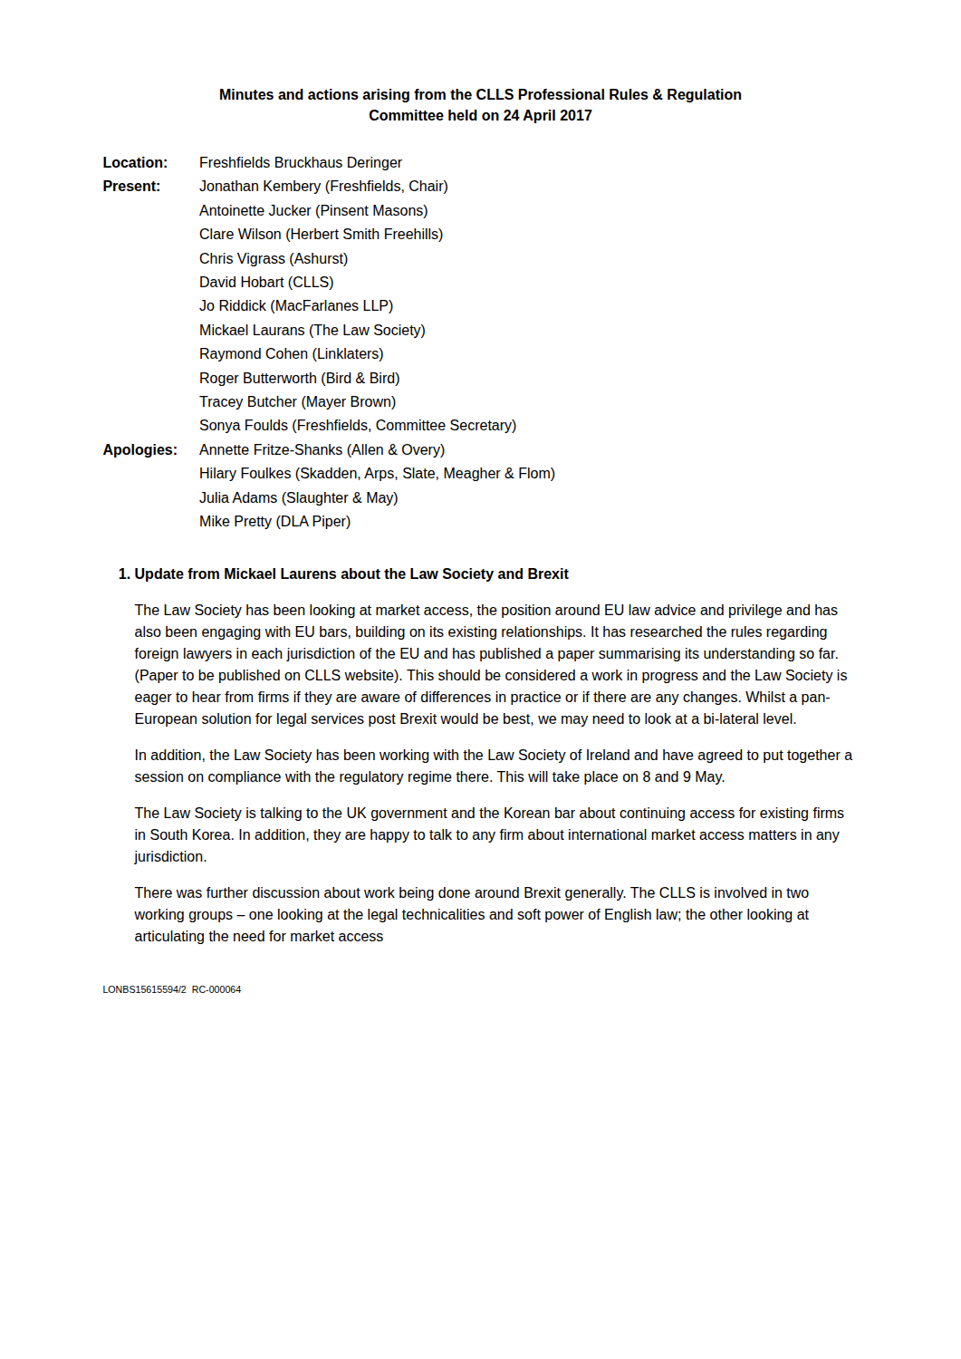Minutes and actions arising from the CLLS Professional Rules & Regulation
Committee held on 24 April 2017
| Location: | Freshfields Bruckhaus Deringer |
| Present: | Jonathan Kembery (Freshfields, Chair) |
| | Antoinette Jucker (Pinsent Masons) |
| | Clare Wilson (Herbert Smith Freehills) |
| | Chris Vigrass (Ashurst) |
| | David Hobart (CLLS) |
| | Jo Riddick (MacFarlanes LLP) |
| | Mickael Laurans (The Law Society) |
| | Raymond Cohen (Linklaters) |
| | Roger Butterworth (Bird & Bird) |
| | Tracey Butcher (Mayer Brown) |
| | Sonya Foulds (Freshfields, Committee Secretary) |
| Apologies: | Annette Fritze-Shanks (Allen & Overy) |
| | Hilary Foulkes (Skadden, Arps, Slate, Meagher & Flom) |
| | Julia Adams (Slaughter & May) |
| | Mike Pretty (DLA Piper) |
Update from Mickael Laurens about the Law Society and Brexit
The Law Society has been looking at market access, the position around EU law advice and privilege and has also been engaging with EU bars, building on its existing relationships. It has researched the rules regarding foreign lawyers in each jurisdiction of the EU and has published a paper summarising its understanding so far. (Paper to be published on CLLS website). This should be considered a work in progress and the Law Society is eager to hear from firms if they are aware of differences in practice or if there are any changes. Whilst a pan-European solution for legal services post Brexit would be best, we may need to look at a bi-lateral level.
In addition, the Law Society has been working with the Law Society of Ireland and have agreed to put together a session on compliance with the regulatory regime there. This will take place on 8 and 9 May.
The Law Society is talking to the UK government and the Korean bar about continuing access for existing firms in South Korea. In addition, they are happy to talk to any firm about international market access matters in any jurisdiction.
There was further discussion about work being done around Brexit generally. The CLLS is involved in two working groups – one looking at the legal technicalities and soft power of English law; the other looking at articulating the need for market access
LONBS15615594/2 RC-000064